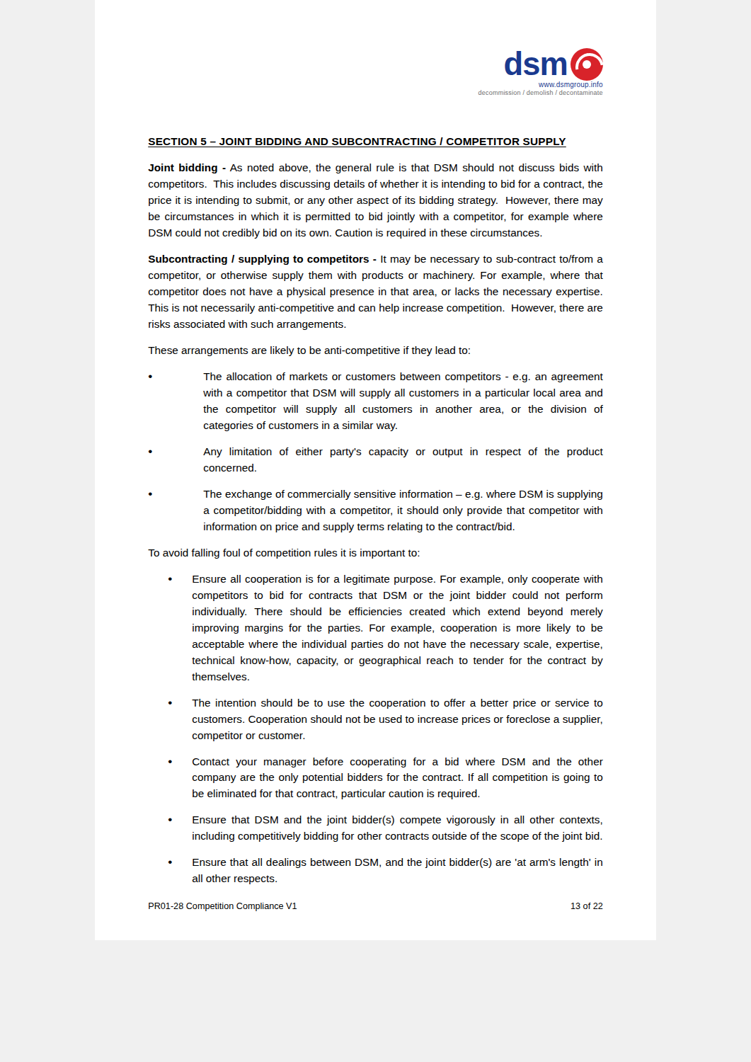dsm
www.dsmgroup.info
decommission / demolish / decontaminate
SECTION 5 – JOINT BIDDING AND SUBCONTRACTING / COMPETITOR SUPPLY
Joint bidding - As noted above, the general rule is that DSM should not discuss bids with competitors. This includes discussing details of whether it is intending to bid for a contract, the price it is intending to submit, or any other aspect of its bidding strategy. However, there may be circumstances in which it is permitted to bid jointly with a competitor, for example where DSM could not credibly bid on its own. Caution is required in these circumstances.
Subcontracting / supplying to competitors - It may be necessary to sub-contract to/from a competitor, or otherwise supply them with products or machinery. For example, where that competitor does not have a physical presence in that area, or lacks the necessary expertise. This is not necessarily anti-competitive and can help increase competition. However, there are risks associated with such arrangements.
These arrangements are likely to be anti-competitive if they lead to:
The allocation of markets or customers between competitors - e.g. an agreement with a competitor that DSM will supply all customers in a particular local area and the competitor will supply all customers in another area, or the division of categories of customers in a similar way.
Any limitation of either party's capacity or output in respect of the product concerned.
The exchange of commercially sensitive information – e.g. where DSM is supplying a competitor/bidding with a competitor, it should only provide that competitor with information on price and supply terms relating to the contract/bid.
To avoid falling foul of competition rules it is important to:
Ensure all cooperation is for a legitimate purpose. For example, only cooperate with competitors to bid for contracts that DSM or the joint bidder could not perform individually. There should be efficiencies created which extend beyond merely improving margins for the parties. For example, cooperation is more likely to be acceptable where the individual parties do not have the necessary scale, expertise, technical know-how, capacity, or geographical reach to tender for the contract by themselves.
The intention should be to use the cooperation to offer a better price or service to customers. Cooperation should not be used to increase prices or foreclose a supplier, competitor or customer.
Contact your manager before cooperating for a bid where DSM and the other company are the only potential bidders for the contract. If all competition is going to be eliminated for that contract, particular caution is required.
Ensure that DSM and the joint bidder(s) compete vigorously in all other contexts, including competitively bidding for other contracts outside of the scope of the joint bid.
Ensure that all dealings between DSM, and the joint bidder(s) are 'at arm's length' in all other respects.
PR01-28 Competition Compliance V1
13 of 22